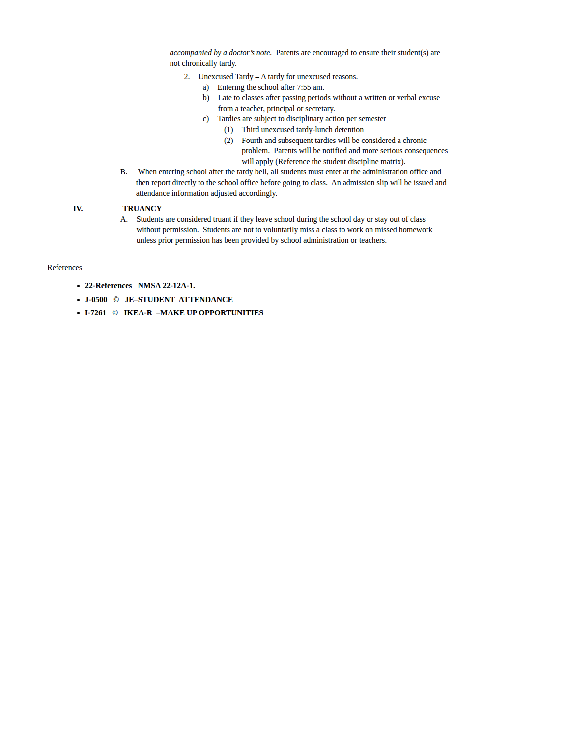accompanied by a doctor’s note. Parents are encouraged to ensure their student(s) are not chronically tardy.
2. Unexcused Tardy – A tardy for unexcused reasons.
a) Entering the school after 7:55 am.
b) Late to classes after passing periods without a written or verbal excuse from a teacher, principal or secretary.
c) Tardies are subject to disciplinary action per semester
(1) Third unexcused tardy-lunch detention
(2) Fourth and subsequent tardies will be considered a chronic problem. Parents will be notified and more serious consequences will apply (Reference the student discipline matrix).
B. When entering school after the tardy bell, all students must enter at the administration office and then report directly to the school office before going to class. An admission slip will be issued and attendance information adjusted accordingly.
IV. TRUANCY
A. Students are considered truant if they leave school during the school day or stay out of class without permission. Students are not to voluntarily miss a class to work on missed homework unless prior permission has been provided by school administration or teachers.
References
22-References NMSA 22-12A-1.
J-0500 © JE–STUDENT ATTENDANCE
I-7261 © IKEA-R –MAKE UP OPPORTUNITIES